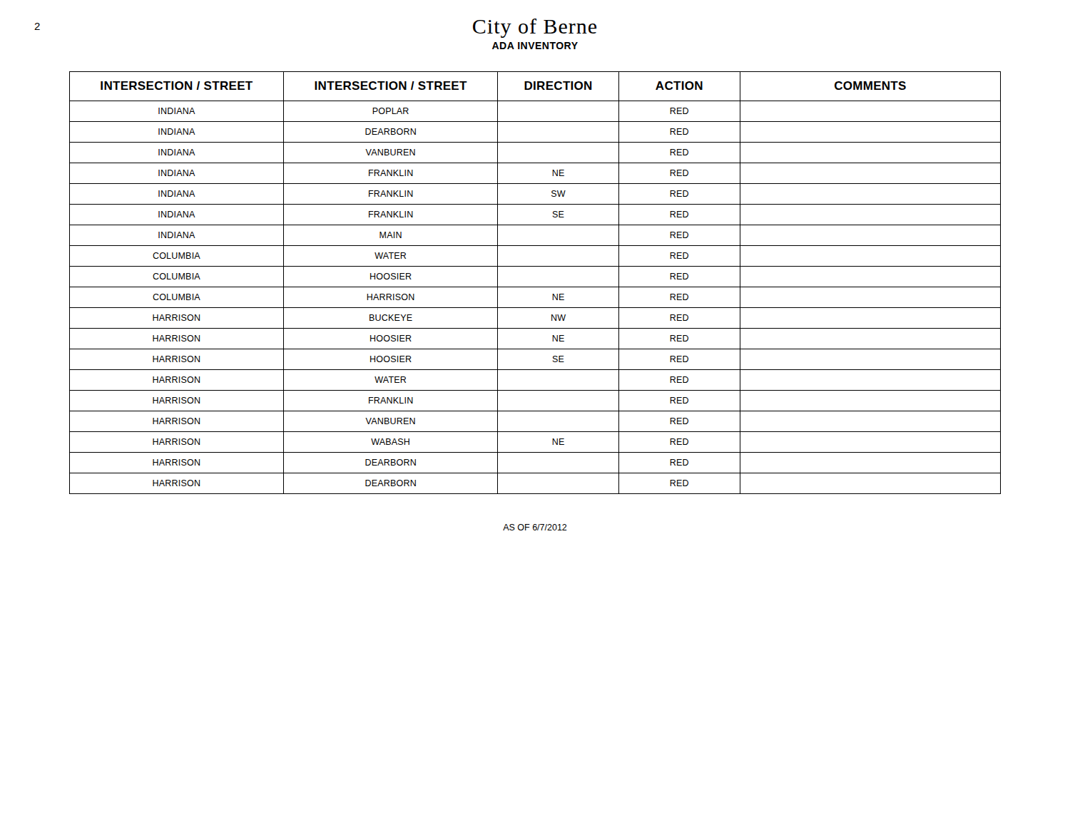2
City of Berne
ADA INVENTORY
| INTERSECTION / STREET | INTERSECTION / STREET | DIRECTION | ACTION | COMMENTS |
| --- | --- | --- | --- | --- |
| INDIANA | POPLAR | | RED | |
| INDIANA | DEARBORN | | RED | |
| INDIANA | VANBUREN | | RED | |
| INDIANA | FRANKLIN | NE | RED | |
| INDIANA | FRANKLIN | SW | RED | |
| INDIANA | FRANKLIN | SE | RED | |
| INDIANA | MAIN | | RED | |
| COLUMBIA | WATER | | RED | |
| COLUMBIA | HOOSIER | | RED | |
| COLUMBIA | HARRISON | NE | RED | |
| HARRISON | BUCKEYE | NW | RED | |
| HARRISON | HOOSIER | NE | RED | |
| HARRISON | HOOSIER | SE | RED | |
| HARRISON | WATER | | RED | |
| HARRISON | FRANKLIN | | RED | |
| HARRISON | VANBUREN | | RED | |
| HARRISON | WABASH | NE | RED | |
| HARRISON | DEARBORN | | RED | |
| HARRISON | DEARBORN | | RED | |
AS OF 6/7/2012